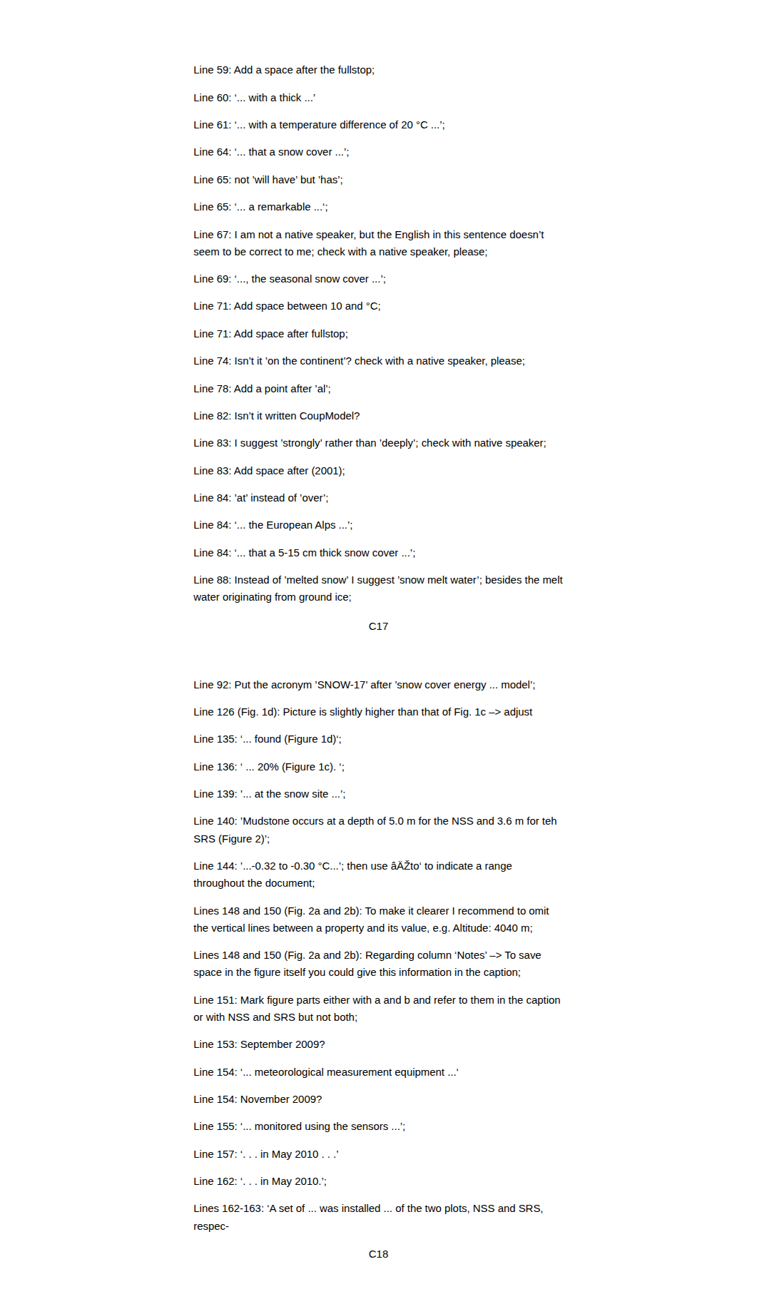Line 59: Add a space after the fullstop;
Line 60: ‘... with a thick ...’
Line 61: ‘... with a temperature difference of 20 °C ...’;
Line 64: ‘... that a snow cover ...’;
Line 65: not ’will have’ but ’has’;
Line 65: ‘... a remarkable ...‘;
Line 67: I am not a native speaker, but the English in this sentence doesn’t seem to be correct to me; check with a native speaker, please;
Line 69: ‘..., the seasonal snow cover ...’;
Line 71: Add space between 10 and °C;
Line 71: Add space after fullstop;
Line 74: Isn’t it ’on the continent’? check with a native speaker, please;
Line 78: Add a point after ’al’;
Line 82: Isn’t it written CoupModel?
Line 83: I suggest ’strongly’ rather than ’deeply’; check with native speaker;
Line 83: Add space after (2001);
Line 84: ’at’ instead of ’over’;
Line 84: ‘... the European Alps ...’;
Line 84: ‘... that a 5-15 cm thick snow cover ...’;
Line 88: Instead of ’melted snow’ I suggest ’snow melt water’; besides the melt water originating from ground ice;
C17
Line 92: Put the acronym ’SNOW-17’ after ’snow cover energy ... model’;
Line 126 (Fig. 1d): Picture is slightly higher than that of Fig. 1c –> adjust
Line 135: ‘... found (Figure 1d)‘;
Line 136: ‘ ... 20% (Figure 1c). ‘;
Line 139: ’... at the snow site ...’;
Line 140: ’Mudstone occurs at a depth of 5.0 m for the NSS and 3.6 m for teh SRS (Figure 2)’;
Line 144: ’...-0.32 to -0.30 °C...’; then use âÄŽto‘ to indicate a range throughout the document;
Lines 148 and 150 (Fig. 2a and 2b): To make it clearer I recommend to omit the vertical lines between a property and its value, e.g. Altitude: 4040 m;
Lines 148 and 150 (Fig. 2a and 2b): Regarding column ‘Notes’ –> To save space in the figure itself you could give this information in the caption;
Line 151: Mark figure parts either with a and b and refer to them in the caption or with NSS and SRS but not both;
Line 153: September 2009?
Line 154: ‘... meteorological measurement equipment ...‘
Line 154: November 2009?
Line 155: ‘... monitored using the sensors ...’;
Line 157: ‘. . . in May 2010 . . .’
Line 162: ‘. . . in May 2010.’;
Lines 162-163: ‘A set of ... was installed ... of the two plots, NSS and SRS, respec-
C18